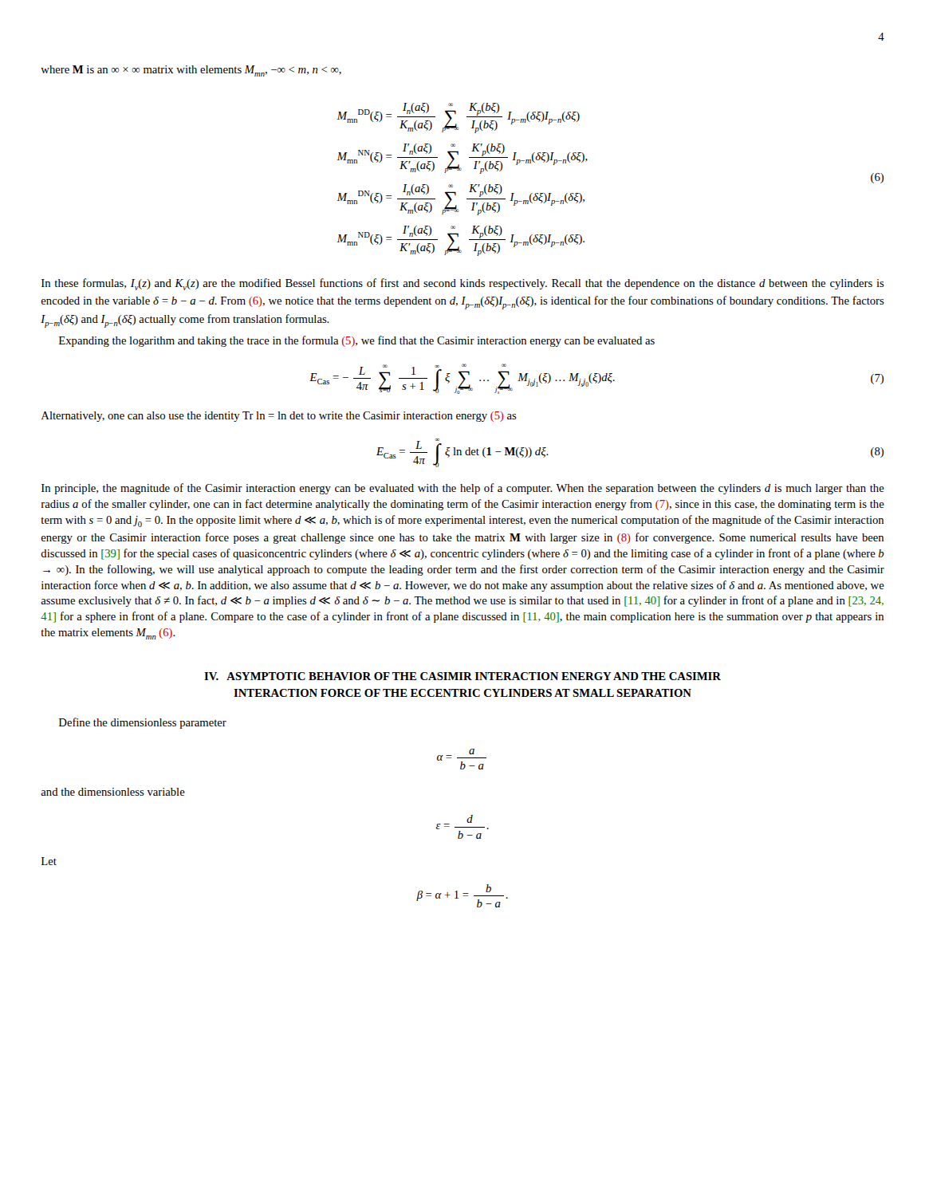4
where M is an ∞ × ∞ matrix with elements Mmn, −∞ < m, n < ∞,
MmnDD(ξ) = In(aξ) Km(aξ) ∞∑p=−∞ Kp(bξ) Ip(bξ) Ip−m(δξ)Ip−n(δξ)
MmnNN(ξ) = I′n(aξ) K′m(aξ) ∞∑p=−∞ K′p(bξ) I′p(bξ) Ip−m(δξ)Ip−n(δξ),
MmnDN(ξ) = In(aξ) Km(aξ) ∞∑p=−∞ K′p(bξ) I′p(bξ) Ip−m(δξ)Ip−n(δξ),
MmnND(ξ) = I′n(aξ) K′m(aξ) ∞∑p=−∞ Kp(bξ) Ip(bξ) Ip−m(δξ)Ip−n(δξ).
(6)
In these formulas, Iν(z) and Kν(z) are the modified Bessel functions of first and second kinds respectively. Recall that the dependence on the distance d between the cylinders is encoded in the variable δ = b − a − d. From (6), we notice that the terms dependent on d, Ip−m(δξ)Ip−n(δξ), is identical for the four combinations of boundary conditions. The factors Ip−m(δξ) and Ip−n(δξ) actually come from translation formulas.
Expanding the logarithm and taking the trace in the formula (5), we find that the Casimir interaction energy can be evaluated as
ECas = − L 4π ∞∑s=0 1 s + 1 ∞∫0 ξ ∞∑j0=−∞ … ∞∑js=−∞ Mj0j1(ξ) … Mjsj0(ξ)dξ. (7)
Alternatively, one can also use the identity Tr ln = ln det to write the Casimir interaction energy (5) as
ECas = L 4π ∞∫0 ξ ln det (1 − M(ξ)) dξ. (8)
In principle, the magnitude of the Casimir interaction energy can be evaluated with the help of a computer. When the separation between the cylinders d is much larger than the radius a of the smaller cylinder, one can in fact determine analytically the dominating term of the Casimir interaction energy from (7), since in this case, the dominating term is the term with s = 0 and j0 = 0. In the opposite limit where d ≪ a, b, which is of more experimental interest, even the numerical computation of the magnitude of the Casimir interaction energy or the Casimir interaction force poses a great challenge since one has to take the matrix M with larger size in (8) for convergence. Some numerical results have been discussed in [39] for the special cases of quasiconcentric cylinders (where δ ≪ a), concentric cylinders (where δ = 0) and the limiting case of a cylinder in front of a plane (where b → ∞). In the following, we will use analytical approach to compute the leading order term and the first order correction term of the Casimir interaction energy and the Casimir interaction force when d ≪ a, b. In addition, we also assume that d ≪ b − a. However, we do not make any assumption about the relative sizes of δ and a. As mentioned above, we assume exclusively that δ ≠ 0. In fact, d ≪ b − a implies d ≪ δ and δ ∼ b − a. The method we use is similar to that used in [11, 40] for a cylinder in front of a plane and in [23, 24, 41] for a sphere in front of a plane. Compare to the case of a cylinder in front of a plane discussed in [11, 40], the main complication here is the summation over p that appears in the matrix elements Mmn (6).
IV. Asymptotic behavior of the Casimir interaction energy and the Casimir
interaction force of the eccentric cylinders at small separation
Define the dimensionless parameter
α = ab − a
and the dimensionless variable
ε = db − a.
Let
β = α + 1 = bb − a.